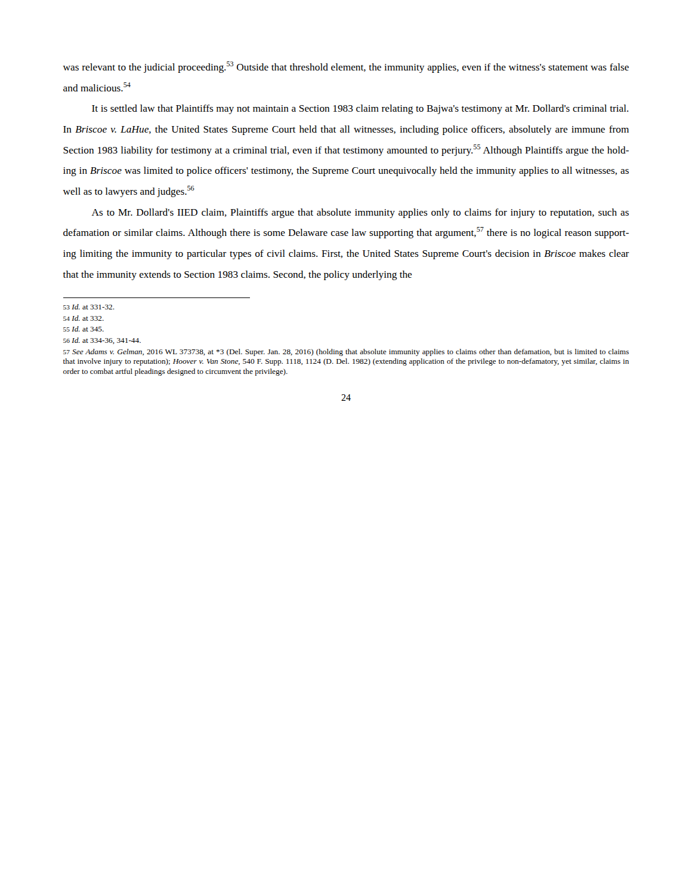was relevant to the judicial proceeding.53 Outside that threshold element, the immunity applies, even if the witness's statement was false and malicious.54
It is settled law that Plaintiffs may not maintain a Section 1983 claim relating to Bajwa's testimony at Mr. Dollard's criminal trial. In Briscoe v. LaHue, the United States Supreme Court held that all witnesses, including police officers, absolutely are immune from Section 1983 liability for testimony at a criminal trial, even if that testimony amounted to perjury.55 Although Plaintiffs argue the holding in Briscoe was limited to police officers' testimony, the Supreme Court unequivocally held the immunity applies to all witnesses, as well as to lawyers and judges.56
As to Mr. Dollard's IIED claim, Plaintiffs argue that absolute immunity applies only to claims for injury to reputation, such as defamation or similar claims. Although there is some Delaware case law supporting that argument,57 there is no logical reason supporting limiting the immunity to particular types of civil claims. First, the United States Supreme Court's decision in Briscoe makes clear that the immunity extends to Section 1983 claims. Second, the policy underlying the
53 Id. at 331-32.
54 Id. at 332.
55 Id. at 345.
56 Id. at 334-36, 341-44.
57 See Adams v. Gelman, 2016 WL 373738, at *3 (Del. Super. Jan. 28, 2016) (holding that absolute immunity applies to claims other than defamation, but is limited to claims that involve injury to reputation); Hoover v. Van Stone, 540 F. Supp. 1118, 1124 (D. Del. 1982) (extending application of the privilege to non-defamatory, yet similar, claims in order to combat artful pleadings designed to circumvent the privilege).
24